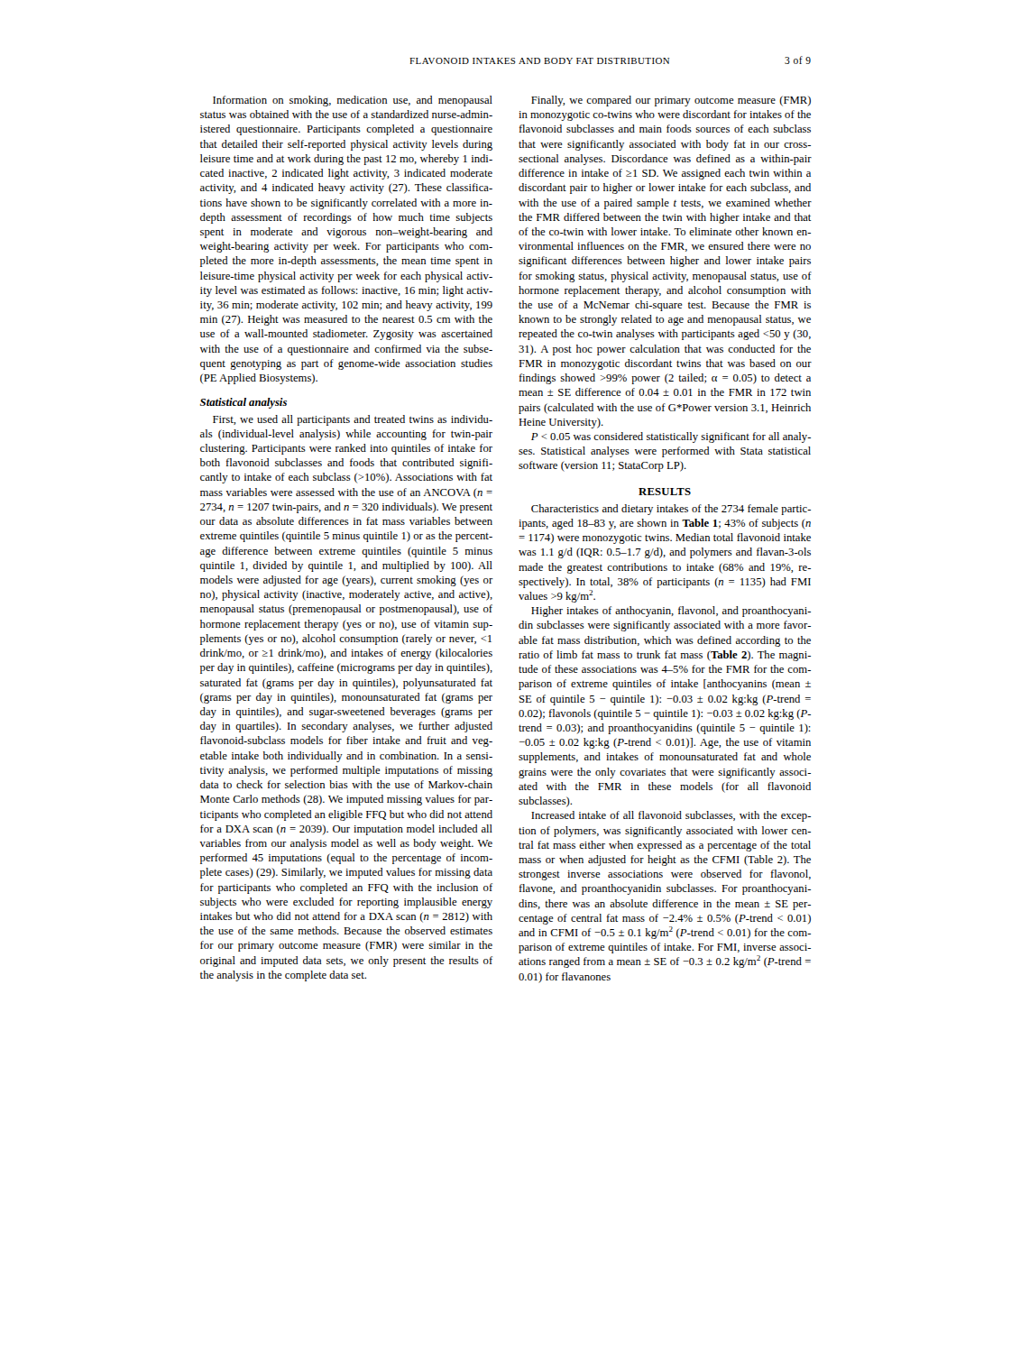FLAVONOID INTAKES AND BODY FAT DISTRIBUTION
3 of 9
Information on smoking, medication use, and menopausal status was obtained with the use of a standardized nurse-administered questionnaire. Participants completed a questionnaire that detailed their self-reported physical activity levels during leisure time and at work during the past 12 mo, whereby 1 indicated inactive, 2 indicated light activity, 3 indicated moderate activity, and 4 indicated heavy activity (27). These classifications have shown to be significantly correlated with a more in-depth assessment of recordings of how much time subjects spent in moderate and vigorous non–weight-bearing and weight-bearing activity per week. For participants who completed the more in-depth assessments, the mean time spent in leisure-time physical activity per week for each physical activity level was estimated as follows: inactive, 16 min; light activity, 36 min; moderate activity, 102 min; and heavy activity, 199 min (27). Height was measured to the nearest 0.5 cm with the use of a wall-mounted stadiometer. Zygosity was ascertained with the use of a questionnaire and confirmed via the subsequent genotyping as part of genome-wide association studies (PE Applied Biosystems).
Statistical analysis
First, we used all participants and treated twins as individuals (individual-level analysis) while accounting for twin-pair clustering. Participants were ranked into quintiles of intake for both flavonoid subclasses and foods that contributed significantly to intake of each subclass (>10%). Associations with fat mass variables were assessed with the use of an ANCOVA (n = 2734, n = 1207 twin-pairs, and n = 320 individuals). We present our data as absolute differences in fat mass variables between extreme quintiles (quintile 5 minus quintile 1) or as the percentage difference between extreme quintiles (quintile 5 minus quintile 1, divided by quintile 1, and multiplied by 100). All models were adjusted for age (years), current smoking (yes or no), physical activity (inactive, moderately active, and active), menopausal status (premenopausal or postmenopausal), use of hormone replacement therapy (yes or no), use of vitamin supplements (yes or no), alcohol consumption (rarely or never, <1 drink/mo, or ≥1 drink/mo), and intakes of energy (kilocalories per day in quintiles), caffeine (micrograms per day in quintiles), saturated fat (grams per day in quintiles), polyunsaturated fat (grams per day in quintiles), monounsaturated fat (grams per day in quintiles), and sugar-sweetened beverages (grams per day in quartiles). In secondary analyses, we further adjusted flavonoid-subclass models for fiber intake and fruit and vegetable intake both individually and in combination. In a sensitivity analysis, we performed multiple imputations of missing data to check for selection bias with the use of Markov-chain Monte Carlo methods (28). We imputed missing values for participants who completed an eligible FFQ but who did not attend for a DXA scan (n = 2039). Our imputation model included all variables from our analysis model as well as body weight. We performed 45 imputations (equal to the percentage of incomplete cases) (29). Similarly, we imputed values for missing data for participants who completed an FFQ with the inclusion of subjects who were excluded for reporting implausible energy intakes but who did not attend for a DXA scan (n = 2812) with the use of the same methods. Because the observed estimates for our primary outcome measure (FMR) were similar in the original and imputed data sets, we only present the results of the analysis in the complete data set.
Finally, we compared our primary outcome measure (FMR) in monozygotic co-twins who were discordant for intakes of the flavonoid subclasses and main foods sources of each subclass that were significantly associated with body fat in our cross-sectional analyses. Discordance was defined as a within-pair difference in intake of ≥1 SD. We assigned each twin within a discordant pair to higher or lower intake for each subclass, and with the use of a paired sample t tests, we examined whether the FMR differed between the twin with higher intake and that of the co-twin with lower intake. To eliminate other known environmental influences on the FMR, we ensured there were no significant differences between higher and lower intake pairs for smoking status, physical activity, menopausal status, use of hormone replacement therapy, and alcohol consumption with the use of a McNemar chi-square test. Because the FMR is known to be strongly related to age and menopausal status, we repeated the co-twin analyses with participants aged <50 y (30, 31). A post hoc power calculation that was conducted for the FMR in monozygotic discordant twins that was based on our findings showed >99% power (2 tailed; α = 0.05) to detect a mean ± SE difference of 0.04 ± 0.01 in the FMR in 172 twin pairs (calculated with the use of G*Power version 3.1, Heinrich Heine University).
P < 0.05 was considered statistically significant for all analyses. Statistical analyses were performed with Stata statistical software (version 11; StataCorp LP).
RESULTS
Characteristics and dietary intakes of the 2734 female participants, aged 18–83 y, are shown in Table 1; 43% of subjects (n = 1174) were monozygotic twins. Median total flavonoid intake was 1.1 g/d (IQR: 0.5–1.7 g/d), and polymers and flavan-3-ols made the greatest contributions to intake (68% and 19%, respectively). In total, 38% of participants (n = 1135) had FMI values >9 kg/m2.
Higher intakes of anthocyanin, flavonol, and proanthocyanidin subclasses were significantly associated with a more favorable fat mass distribution, which was defined according to the ratio of limb fat mass to trunk fat mass (Table 2). The magnitude of these associations was 4–5% for the FMR for the comparison of extreme quintiles of intake [anthocyanins (mean ± SE of quintile 5 − quintile 1): −0.03 ± 0.02 kg:kg (P-trend = 0.02); flavonols (quintile 5 − quintile 1): −0.03 ± 0.02 kg:kg (P-trend = 0.03); and proanthocyanidins (quintile 5 − quintile 1): −0.05 ± 0.02 kg:kg (P-trend < 0.01)]. Age, the use of vitamin supplements, and intakes of monounsaturated fat and whole grains were the only covariates that were significantly associated with the FMR in these models (for all flavonoid subclasses).
Increased intake of all flavonoid subclasses, with the exception of polymers, was significantly associated with lower central fat mass either when expressed as a percentage of the total mass or when adjusted for height as the CFMI (Table 2). The strongest inverse associations were observed for flavonol, flavone, and proanthocyanidin subclasses. For proanthocyanidins, there was an absolute difference in the mean ± SE percentage of central fat mass of −2.4% ± 0.5% (P-trend < 0.01) and in CFMI of −0.5 ± 0.1 kg/m2 (P-trend < 0.01) for the comparison of extreme quintiles of intake. For FMI, inverse associations ranged from a mean ± SE of −0.3 ± 0.2 kg/m2 (P-trend = 0.01) for flavanones